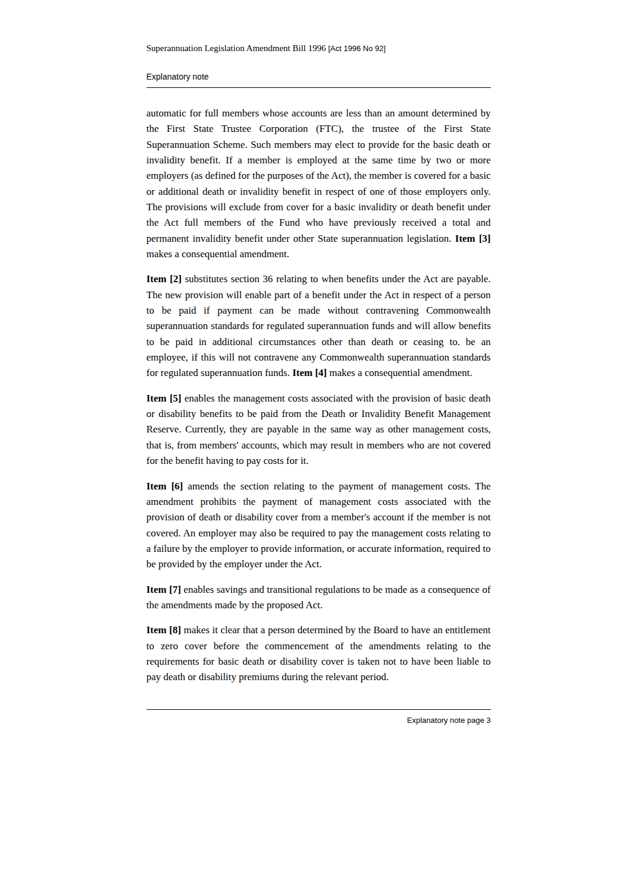Superannuation Legislation Amendment Bill 1996 [Act 1996 No 92]
Explanatory note
automatic for full members whose accounts are less than an amount determined by the First State Trustee Corporation (FTC), the trustee of the First State Superannuation Scheme. Such members may elect to provide for the basic death or invalidity benefit. If a member is employed at the same time by two or more employers (as defined for the purposes of the Act), the member is covered for a basic or additional death or invalidity benefit in respect of one of those employers only. The provisions will exclude from cover for a basic invalidity or death benefit under the Act full members of the Fund who have previously received a total and permanent invalidity benefit under other State superannuation legislation. Item [3] makes a consequential amendment.
Item [2] substitutes section 36 relating to when benefits under the Act are payable. The new provision will enable part of a benefit under the Act in respect of a person to be paid if payment can be made without contravening Commonwealth superannuation standards for regulated superannuation funds and will allow benefits to be paid in additional circumstances other than death or ceasing to. be an employee, if this will not contravene any Commonwealth superannuation standards for regulated superannuation funds. Item [4] makes a consequential amendment.
Item [5] enables the management costs associated with the provision of basic death or disability benefits to be paid from the Death or Invalidity Benefit Management Reserve. Currently, they are payable in the same way as other management costs, that is, from members' accounts, which may result in members who are not covered for the benefit having to pay costs for it.
Item [6] amends the section relating to the payment of management costs. The amendment prohibits the payment of management costs associated with the provision of death or disability cover from a member's account if the member is not covered. An employer may also be required to pay the management costs relating to a failure by the employer to provide information, or accurate information, required to be provided by the employer under the Act.
Item [7] enables savings and transitional regulations to be made as a consequence of the amendments made by the proposed Act.
Item [8] makes it clear that a person determined by the Board to have an entitlement to zero cover before the commencement of the amendments relating to the requirements for basic death or disability cover is taken not to have been liable to pay death or disability premiums during the relevant period.
Explanatory note page 3